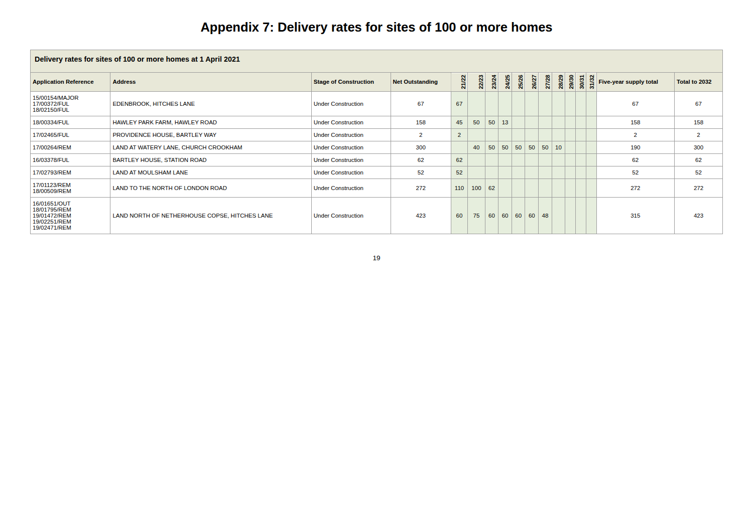Appendix 7: Delivery rates for sites of 100 or more homes
Delivery rates for sites of 100 or more homes at 1 April 2021
| Application Reference | Address | Stage of Construction | Net Outstanding | 21/22 | 22/23 | 23/24 | 24/25 | 25/26 | 26/27 | 27/28 | 28/29 | 29/30 | 30/31 | 31/32 | Five-year supply total | Total to 2032 |
| --- | --- | --- | --- | --- | --- | --- | --- | --- | --- | --- | --- | --- | --- | --- | --- | --- |
| 15/00154/MAJOR 17/00372/FUL 18/02150/FUL | EDENBROOK, HITCHES LANE | Under Construction | 67 | 67 | | | | | | | | | | | 67 | 67 |
| 18/00334/FUL | HAWLEY PARK FARM, HAWLEY ROAD | Under Construction | 158 | 45 | 50 | 50 | 13 | | | | | | | | 158 | 158 |
| 17/02465/FUL | PROVIDENCE HOUSE, BARTLEY WAY | Under Construction | 2 | 2 | | | | | | | | | | | 2 | 2 |
| 17/00264/REM | LAND AT WATERY LANE, CHURCH CROOKHAM | Under Construction | 300 | | 40 | 50 | 50 | 50 | 50 | 50 | 10 | | | | 190 | 300 |
| 16/03378/FUL | BARTLEY HOUSE, STATION ROAD | Under Construction | 62 | 62 | | | | | | | | | | | 62 | 62 |
| 17/02793/REM | LAND AT MOULSHAM LANE | Under Construction | 52 | 52 | | | | | | | | | | | 52 | 52 |
| 17/01123/REM 18/00509/REM | LAND TO THE NORTH OF LONDON ROAD | Under Construction | 272 | 110 | 100 | 62 | | | | | | | | | 272 | 272 |
| 16/01651/OUT 18/01795/REM 19/01472/REM 19/02251/REM 19/02471/REM | LAND NORTH OF NETHERHOUSE COPSE, HITCHES LANE | Under Construction | 423 | 60 | 75 | 60 | 60 | 60 | 60 | 48 | | | | | 315 | 423 |
19